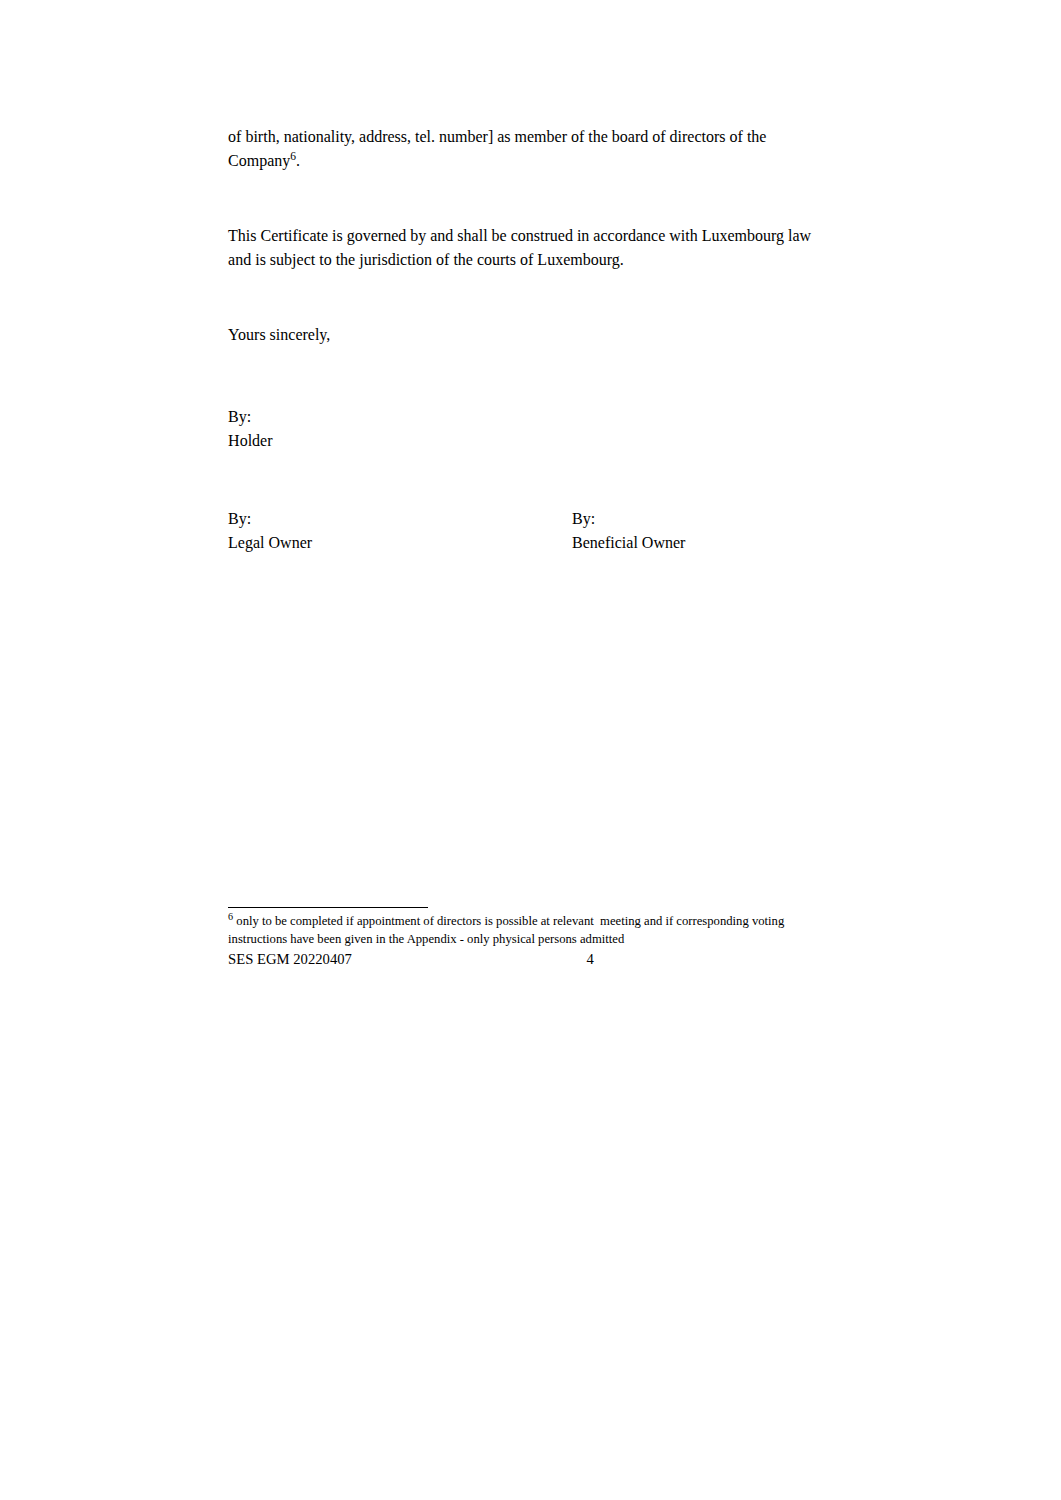of birth, nationality, address, tel. number] as member of the board of directors of the Company6.
This Certificate is governed by and shall be construed in accordance with Luxembourg law and is subject to the jurisdiction of the courts of Luxembourg.
Yours sincerely,
By:
Holder
| By: Legal Owner | By: Beneficial Owner |
6 only to be completed if appointment of directors is possible at relevant meeting and if corresponding voting instructions have been given in the Appendix - only physical persons admitted
SES EGM 20220407 4